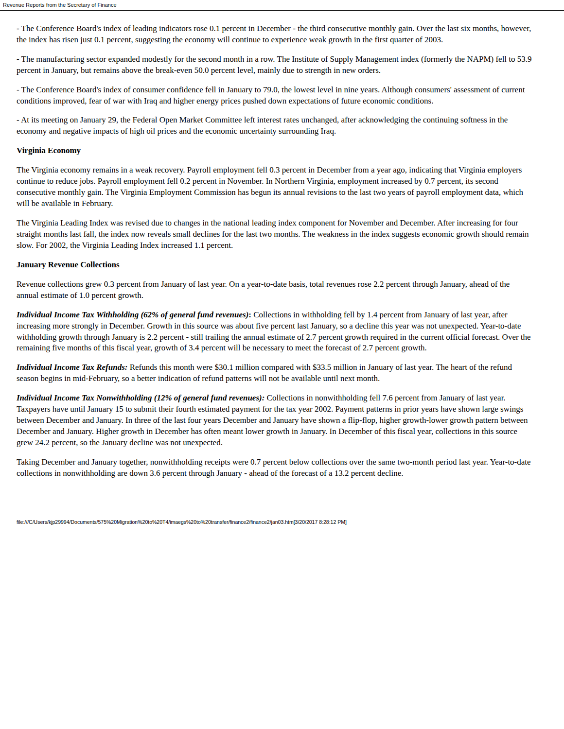Revenue Reports from the Secretary of Finance
- The Conference Board's index of leading indicators rose 0.1 percent in December - the third consecutive monthly gain. Over the last six months, however, the index has risen just 0.1 percent, suggesting the economy will continue to experience weak growth in the first quarter of 2003.
- The manufacturing sector expanded modestly for the second month in a row. The Institute of Supply Management index (formerly the NAPM) fell to 53.9 percent in January, but remains above the break-even 50.0 percent level, mainly due to strength in new orders.
- The Conference Board's index of consumer confidence fell in January to 79.0, the lowest level in nine years. Although consumers' assessment of current conditions improved, fear of war with Iraq and higher energy prices pushed down expectations of future economic conditions.
- At its meeting on January 29, the Federal Open Market Committee left interest rates unchanged, after acknowledging the continuing softness in the economy and negative impacts of high oil prices and the economic uncertainty surrounding Iraq.
Virginia Economy
The Virginia economy remains in a weak recovery. Payroll employment fell 0.3 percent in December from a year ago, indicating that Virginia employers continue to reduce jobs. Payroll employment fell 0.2 percent in November. In Northern Virginia, employment increased by 0.7 percent, its second consecutive monthly gain. The Virginia Employment Commission has begun its annual revisions to the last two years of payroll employment data, which will be available in February.
The Virginia Leading Index was revised due to changes in the national leading index component for November and December. After increasing for four straight months last fall, the index now reveals small declines for the last two months. The weakness in the index suggests economic growth should remain slow. For 2002, the Virginia Leading Index increased 1.1 percent.
January Revenue Collections
Revenue collections grew 0.3 percent from January of last year. On a year-to-date basis, total revenues rose 2.2 percent through January, ahead of the annual estimate of 1.0 percent growth.
Individual Income Tax Withholding (62% of general fund revenues): Collections in withholding fell by 1.4 percent from January of last year, after increasing more strongly in December. Growth in this source was about five percent last January, so a decline this year was not unexpected. Year-to-date withholding growth through January is 2.2 percent - still trailing the annual estimate of 2.7 percent growth required in the current official forecast. Over the remaining five months of this fiscal year, growth of 3.4 percent will be necessary to meet the forecast of 2.7 percent growth.
Individual Income Tax Refunds: Refunds this month were $30.1 million compared with $33.5 million in January of last year. The heart of the refund season begins in mid-February, so a better indication of refund patterns will not be available until next month.
Individual Income Tax Nonwithholding (12% of general fund revenues): Collections in nonwithholding fell 7.6 percent from January of last year. Taxpayers have until January 15 to submit their fourth estimated payment for the tax year 2002. Payment patterns in prior years have shown large swings between December and January. In three of the last four years December and January have shown a flip-flop, higher growth-lower growth pattern between December and January. Higher growth in December has often meant lower growth in January. In December of this fiscal year, collections in this source grew 24.2 percent, so the January decline was not unexpected.
Taking December and January together, nonwithholding receipts were 0.7 percent below collections over the same two-month period last year. Year-to-date collections in nonwithholding are down 3.6 percent through January - ahead of the forecast of a 13.2 percent decline.
file:///C/Users/kjp29994/Documents/575%20Migration%20to%20T4/imaegs%20to%20transfer/finance2/finance2/jan03.htm[3/20/2017 8:28:12 PM]